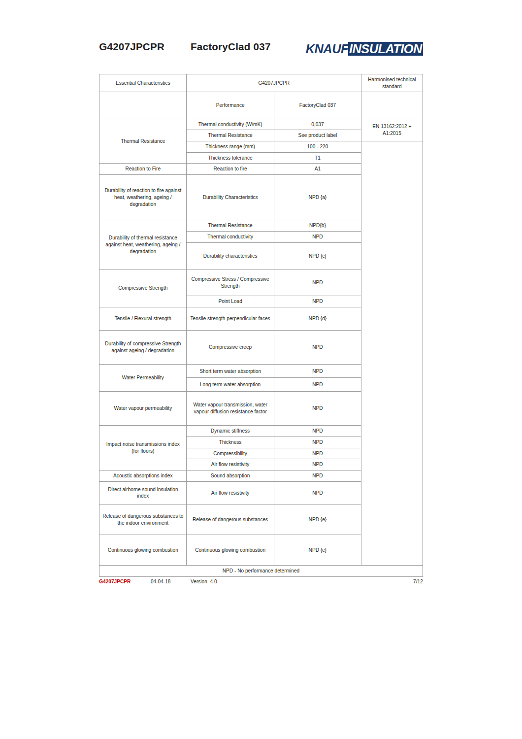G4207JPCPRFactoryClad 037
KNAUF INSULATION
| Essential Characteristics | G4207JPCPR | Harmonised technical standard |
| | Performance | FactoryClad 037 | |
| Thermal Resistance | Thermal conductivity (W/mK) | 0,037 | EN 13162:2012 + A1:2015 |
| Thermal Resistance | See product label |
| Thickness range (mm) | 100 - 220 | |
| Thickness tolerance | T1 |
| Reaction to Fire | Reaction to fire | A1 |
| Durability of reaction to fire against heat, weathering, ageing / degradation | Durability Characteristics | NPD {a} |
| Durability of thermal resistance against heat, weathering, ageing / degradation | Thermal Resistance | NPD{b} |
| Thermal conductivity | NPD |
| Durability characteristics | NPD {c} |
| Compressive Strength | Compressive Stress / Compressive Strength | NPD |
| Point Load | NPD |
| Tensile / Flexural strength | Tensile strength perpendicular faces | NPD {d} |
| Durability of compressive Strength against ageing / degradation | Compressive creep | NPD |
| Water Permeability | Short term water absorption | NPD |
| Long term water absorption | NPD |
| Water vapour permeability | Water vapour transmission, water vapour diffusion resistance factor | NPD |
| Impact noise transmissions index (for floors) | Dynamic stiffness | NPD |
| Thickness | NPD |
| Compressibility | NPD |
| Air flow resistivity | NPD |
| Acoustic absorptions index | Sound absorption | NPD |
| Direct airborne sound insulation index | Air flow resistivity | NPD |
| Release of dangerous substances to the indoor environment | Release of dangerous substances | NPD {e} |
| Continuous glowing combustion | Continuous glowing combustion | NPD {e} |
| NPD - No performance determined |
G4207JPCPR 04-04-18 Version 4.0
7/12